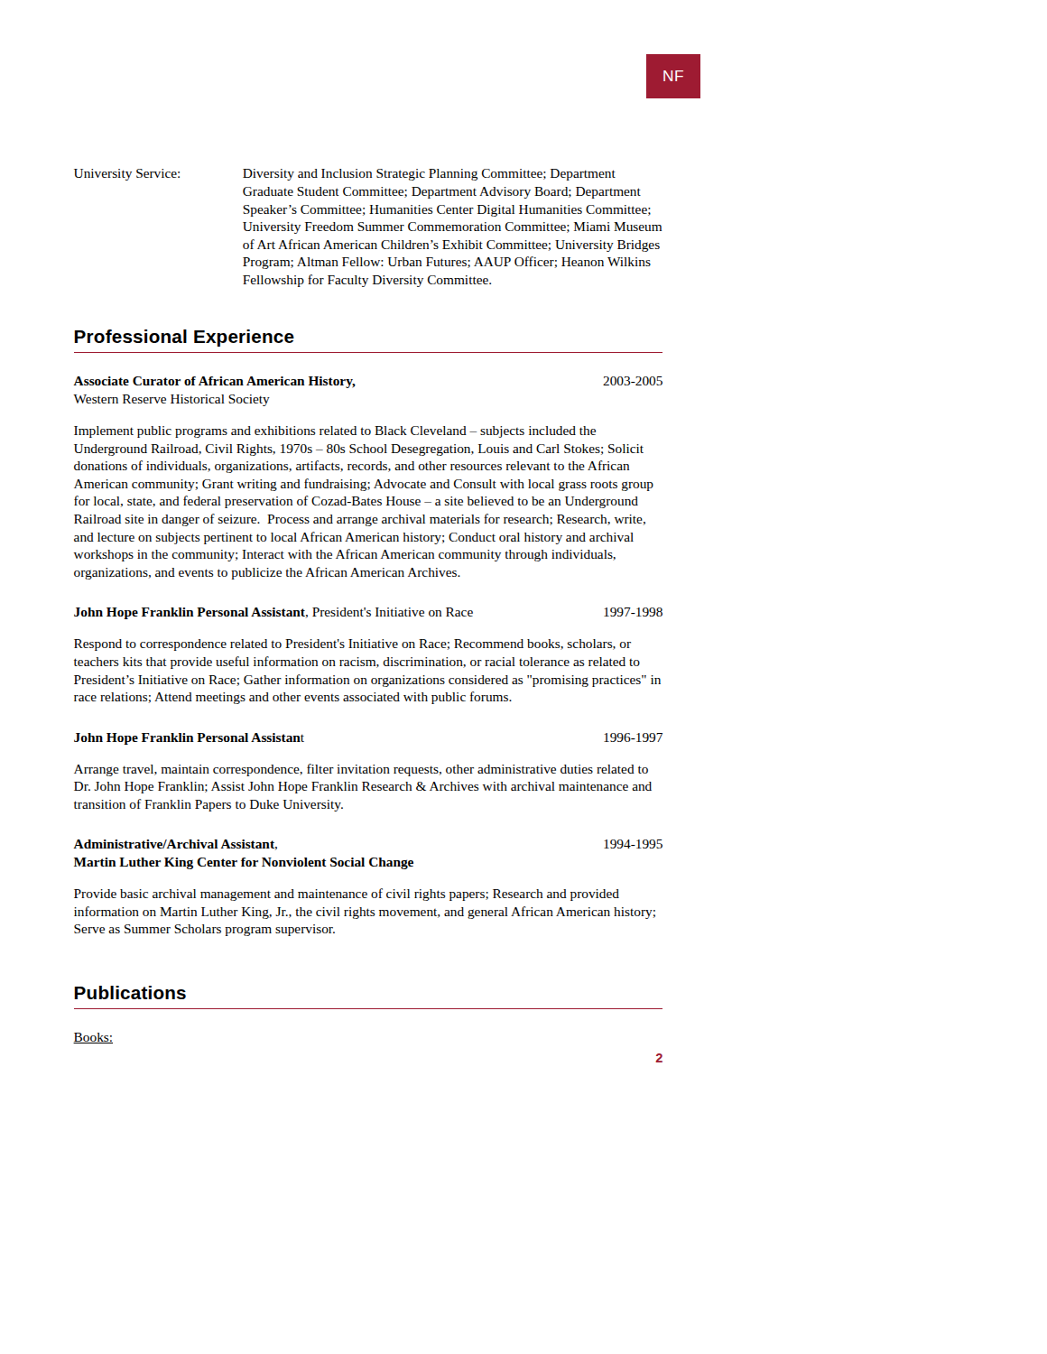NF
University Service:
Diversity and Inclusion Strategic Planning Committee; Department Graduate Student Committee; Department Advisory Board; Department Speaker’s Committee; Humanities Center Digital Humanities Committee; University Freedom Summer Commemoration Committee; Miami Museum of Art African American Children’s Exhibit Committee; University Bridges Program; Altman Fellow: Urban Futures; AAUP Officer; Heanon Wilkins Fellowship for Faculty Diversity Committee.
Professional Experience
Associate Curator of African American History,
2003-2005
Western Reserve Historical Society
Implement public programs and exhibitions related to Black Cleveland – subjects included the Underground Railroad, Civil Rights, 1970s – 80s School Desegregation, Louis and Carl Stokes; Solicit donations of individuals, organizations, artifacts, records, and other resources relevant to the African American community; Grant writing and fundraising; Advocate and Consult with local grass roots group for local, state, and federal preservation of Cozad-Bates House – a site believed to be an Underground Railroad site in danger of seizure. Process and arrange archival materials for research; Research, write, and lecture on subjects pertinent to local African American history; Conduct oral history and archival workshops in the community; Interact with the African American community through individuals, organizations, and events to publicize the African American Archives.
John Hope Franklin Personal Assistant, President's Initiative on Race
1997-1998
Respond to correspondence related to President's Initiative on Race; Recommend books, scholars, or teachers kits that provide useful information on racism, discrimination, or racial tolerance as related to President’s Initiative on Race; Gather information on organizations considered as "promising practices" in race relations; Attend meetings and other events associated with public forums.
John Hope Franklin Personal Assistant
1996-1997
Arrange travel, maintain correspondence, filter invitation requests, other administrative duties related to Dr. John Hope Franklin; Assist John Hope Franklin Research & Archives with archival maintenance and transition of Franklin Papers to Duke University.
Administrative/Archival Assistant,
1994-1995
Martin Luther King Center for Nonviolent Social Change
Provide basic archival management and maintenance of civil rights papers; Research and provided information on Martin Luther King, Jr., the civil rights movement, and general African American history; Serve as Summer Scholars program supervisor.
Publications
Books:
2